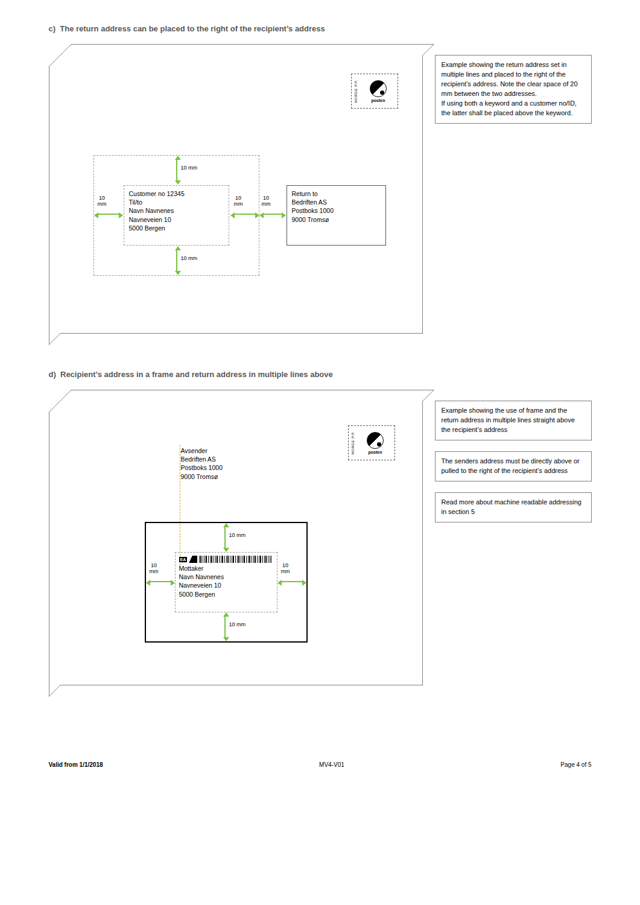c) The return address can be placed to the right of the recipient’s address
NORGE P.P.
posten
Customer no 12345
Til/to
Navn Navnenes
Navneveien 10
5000 Bergen
Return to
Bedriften AS
Postboks 1000
9000 Tromsø
10 mm
10 mm
10
mm
10
mm
10
mm
Example showing the return address set in multiple lines and placed to the right of the recipient’s address. Note the clear space of 20 mm between the two addresses.
If using both a keyword and a customer no/ID, the latter shall be placed above the keyword.
d) Recipient’s address in a frame and return address in multiple lines above
NORGE P.P.
posten
Avsender
Bedriften AS
Postboks 1000
9000 Tromsø
EA
Mottaker
Navn Navnenes
Navneveien 10
5000 Bergen
10 mm
10 mm
10
mm
10
mm
Example showing the use of frame and the return address in multiple lines straight above the recipient’s address
The senders address must be directly above or pulled to the right of the recipient’s address
Read more about machine readable addressing in section 5
Valid from 1/1/2018 MV4-V01 Page 4 of 5